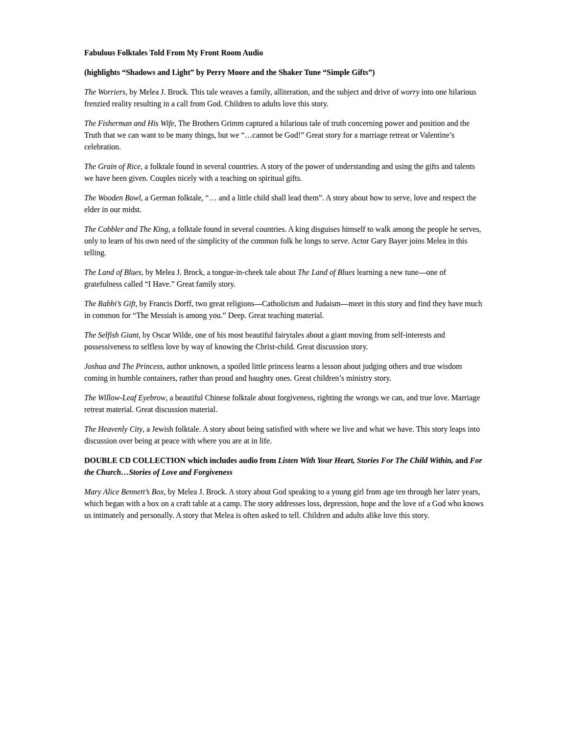Fabulous Folktales Told From My Front Room Audio
(highlights “Shadows and Light” by Perry Moore and the Shaker Tune “Simple Gifts”)
The Worriers, by Melea J. Brock. This tale weaves a family, alliteration, and the subject and drive of worry into one hilarious frenzied reality resulting in a call from God. Children to adults love this story.
The Fisherman and His Wife, The Brothers Grimm captured a hilarious tale of truth concerning power and position and the Truth that we can want to be many things, but we “…cannot be God!” Great story for a marriage retreat or Valentine’s celebration.
The Grain of Rice, a folktale found in several countries. A story of the power of understanding and using the gifts and talents we have been given. Couples nicely with a teaching on spiritual gifts.
The Wooden Bowl, a German folktale, “… and a little child shall lead them”. A story about how to serve, love and respect the elder in our midst.
The Cobbler and The King, a folktale found in several countries. A king disguises himself to walk among the people he serves, only to learn of his own need of the simplicity of the common folk he longs to serve. Actor Gary Bayer joins Melea in this telling.
The Land of Blues, by Melea J. Brock, a tongue-in-cheek tale about The Land of Blues learning a new tune—one of gratefulness called “I Have.” Great family story.
The Rabbi’s Gift, by Francis Dorff, two great religions—Catholicism and Judaism—meet in this story and find they have much in common for “The Messiah is among you.” Deep. Great teaching material.
The Selfish Giant, by Oscar Wilde, one of his most beautiful fairytales about a giant moving from self-interests and possessiveness to selfless love by way of knowing the Christ-child. Great discussion story.
Joshua and The Princess, author unknown, a spoiled little princess learns a lesson about judging others and true wisdom coming in humble containers, rather than proud and haughty ones. Great children’s ministry story.
The Willow-Leaf Eyebrow, a beautiful Chinese folktale about forgiveness, righting the wrongs we can, and true love. Marriage retreat material. Great discussion material.
The Heavenly City, a Jewish folktale. A story about being satisfied with where we live and what we have. This story leaps into discussion over being at peace with where you are at in life.
DOUBLE CD COLLECTION which includes audio from Listen With Your Heart, Stories For The Child Within, and For the Church…Stories of Love and Forgiveness
Mary Alice Bennett’s Box, by Melea J. Brock. A story about God speaking to a young girl from age ten through her later years, which began with a box on a craft table at a camp. The story addresses loss, depression, hope and the love of a God who knows us intimately and personally. A story that Melea is often asked to tell. Children and adults alike love this story.